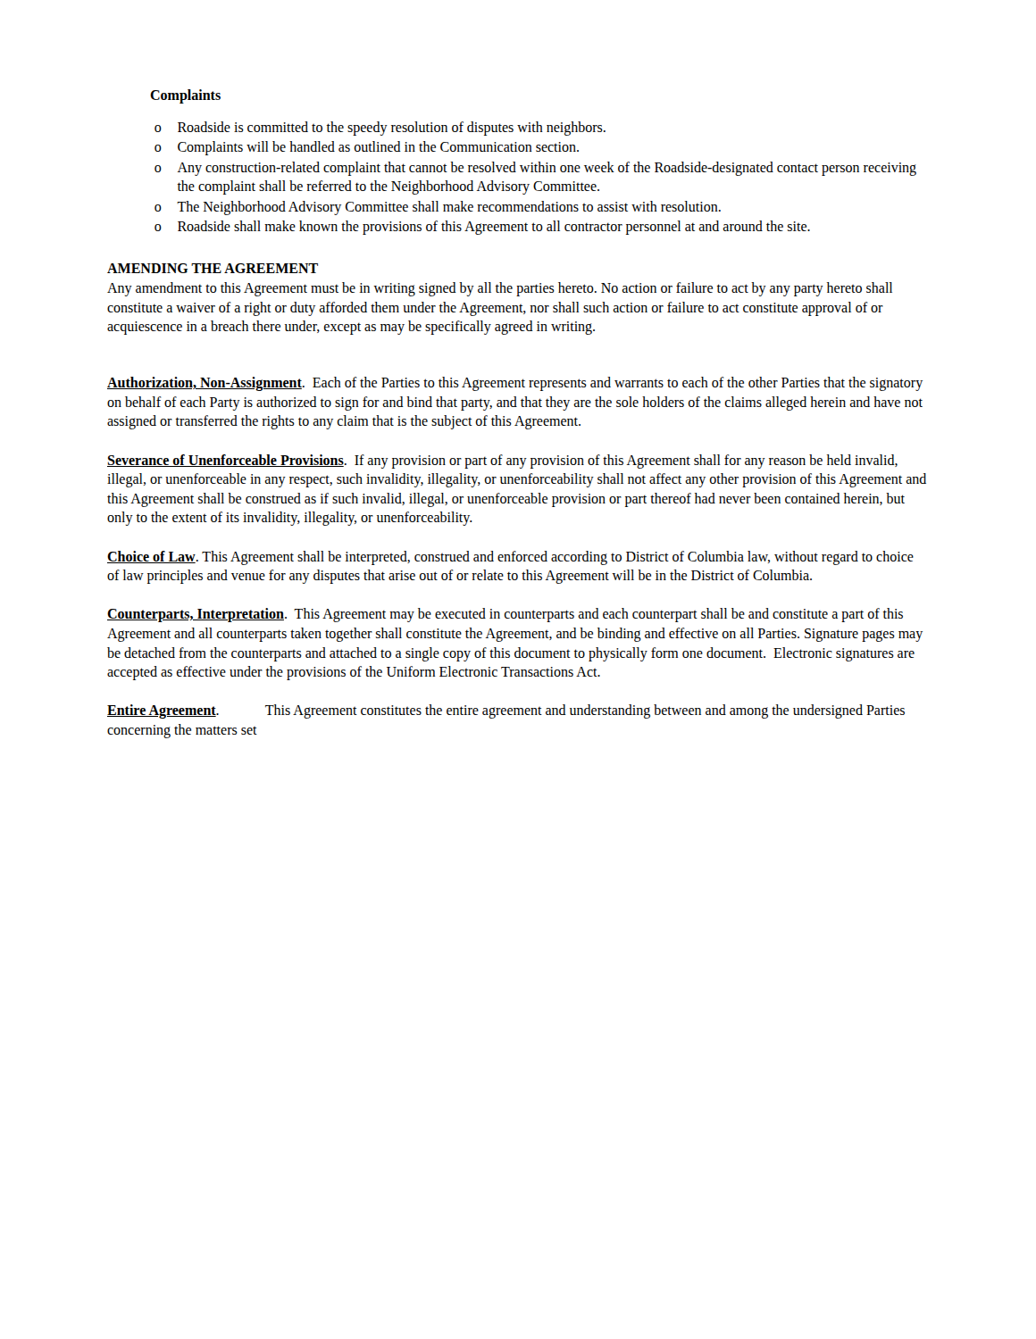Complaints
Roadside is committed to the speedy resolution of disputes with neighbors.
Complaints will be handled as outlined in the Communication section.
Any construction-related complaint that cannot be resolved within one week of the Roadside-designated contact person receiving the complaint shall be referred to the Neighborhood Advisory Committee.
The Neighborhood Advisory Committee shall make recommendations to assist with resolution.
Roadside shall make known the provisions of this Agreement to all contractor personnel at and around the site.
Amending the Agreement
Any amendment to this Agreement must be in writing signed by all the parties hereto. No action or failure to act by any party hereto shall constitute a waiver of a right or duty afforded them under the Agreement, nor shall such action or failure to act constitute approval of or acquiescence in a breach there under, except as may be specifically agreed in writing.
Authorization, Non-Assignment. Each of the Parties to this Agreement represents and warrants to each of the other Parties that the signatory on behalf of each Party is authorized to sign for and bind that party, and that they are the sole holders of the claims alleged herein and have not assigned or transferred the rights to any claim that is the subject of this Agreement.
Severance of Unenforceable Provisions. If any provision or part of any provision of this Agreement shall for any reason be held invalid, illegal, or unenforceable in any respect, such invalidity, illegality, or unenforceability shall not affect any other provision of this Agreement and this Agreement shall be construed as if such invalid, illegal, or unenforceable provision or part thereof had never been contained herein, but only to the extent of its invalidity, illegality, or unenforceability.
Choice of Law. This Agreement shall be interpreted, construed and enforced according to District of Columbia law, without regard to choice of law principles and venue for any disputes that arise out of or relate to this Agreement will be in the District of Columbia.
Counterparts, Interpretation. This Agreement may be executed in counterparts and each counterpart shall be and constitute a part of this Agreement and all counterparts taken together shall constitute the Agreement, and be binding and effective on all Parties. Signature pages may be detached from the counterparts and attached to a single copy of this document to physically form one document. Electronic signatures are accepted as effective under the provisions of the Uniform Electronic Transactions Act.
Entire Agreement. This Agreement constitutes the entire agreement and understanding between and among the undersigned Parties concerning the matters set